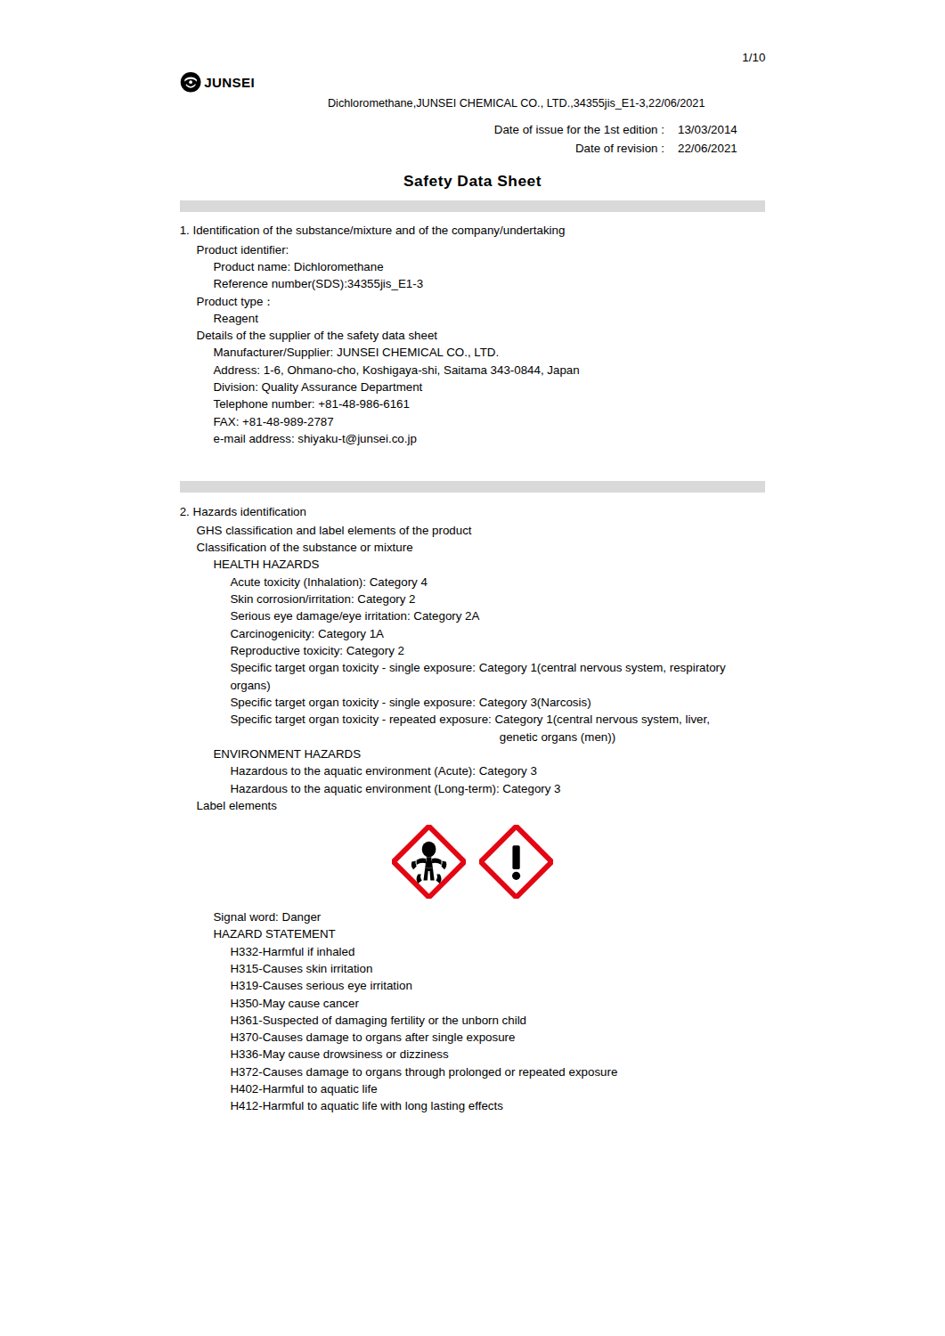1/10
JUNSEI
Dichloromethane,JUNSEI CHEMICAL CO., LTD.,34355jis_E1-3,22/06/2021
Date of issue for the 1st edition : 13/03/2014
Date of revision : 22/06/2021
Safety Data Sheet
1. Identification of the substance/mixture and of the company/undertaking
Product identifier:
Product name: Dichloromethane
Reference number(SDS):34355jis_E1-3
Product type：
Reagent
Details of the supplier of the safety data sheet
Manufacturer/Supplier: JUNSEI CHEMICAL CO., LTD.
Address: 1-6, Ohmano-cho, Koshigaya-shi, Saitama 343-0844, Japan
Division: Quality Assurance Department
Telephone number: +81-48-986-6161
FAX: +81-48-989-2787
e-mail address: shiyaku-t@junsei.co.jp
2. Hazards identification
GHS classification and label elements of the product
Classification of the substance or mixture
HEALTH HAZARDS
Acute toxicity (Inhalation): Category 4
Skin corrosion/irritation: Category 2
Serious eye damage/eye irritation: Category 2A
Carcinogenicity: Category 1A
Reproductive toxicity: Category 2
Specific target organ toxicity - single exposure: Category 1(central nervous system, respiratory organs)
Specific target organ toxicity - single exposure: Category 3(Narcosis)
Specific target organ toxicity - repeated exposure: Category 1(central nervous system, liver,
genetic organs (men))
ENVIRONMENT HAZARDS
Hazardous to the aquatic environment (Acute): Category 3
Hazardous to the aquatic environment (Long-term): Category 3
Label elements
Signal word: Danger
HAZARD STATEMENT
H332-Harmful if inhaled
H315-Causes skin irritation
H319-Causes serious eye irritation
H350-May cause cancer
H361-Suspected of damaging fertility or the unborn child
H370-Causes damage to organs after single exposure
H336-May cause drowsiness or dizziness
H372-Causes damage to organs through prolonged or repeated exposure
H402-Harmful to aquatic life
H412-Harmful to aquatic life with long lasting effects